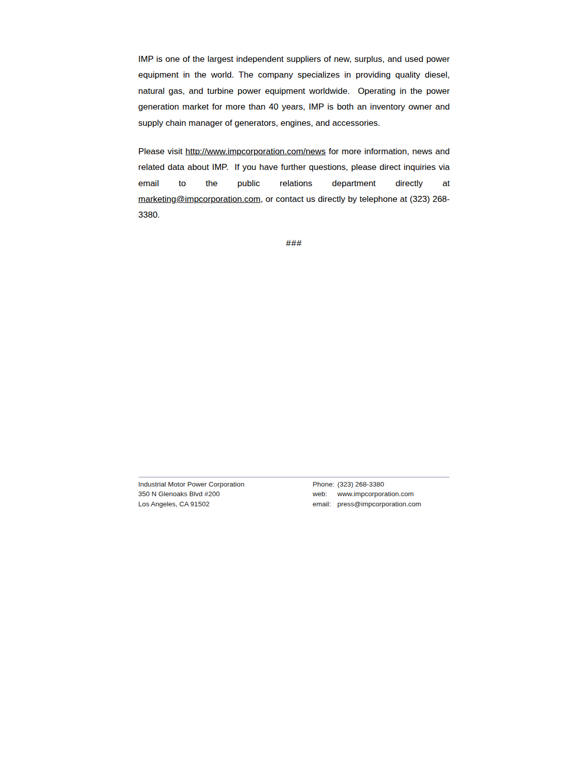IMP is one of the largest independent suppliers of new, surplus, and used power equipment in the world. The company specializes in providing quality diesel, natural gas, and turbine power equipment worldwide. Operating in the power generation market for more than 40 years, IMP is both an inventory owner and supply chain manager of generators, engines, and accessories.
Please visit http://www.impcorporation.com/news for more information, news and related data about IMP. If you have further questions, please direct inquiries via email to the public relations department directly at marketing@impcorporation.com, or contact us directly by telephone at (323) 268-3380.
###
| Industrial Motor Power Corporation 350 N Glenoaks Blvd #200 Los Angeles, CA 91502 | Phone: (323) 268-3380 web: www.impcorporation.com email: press@impcorporation.com |